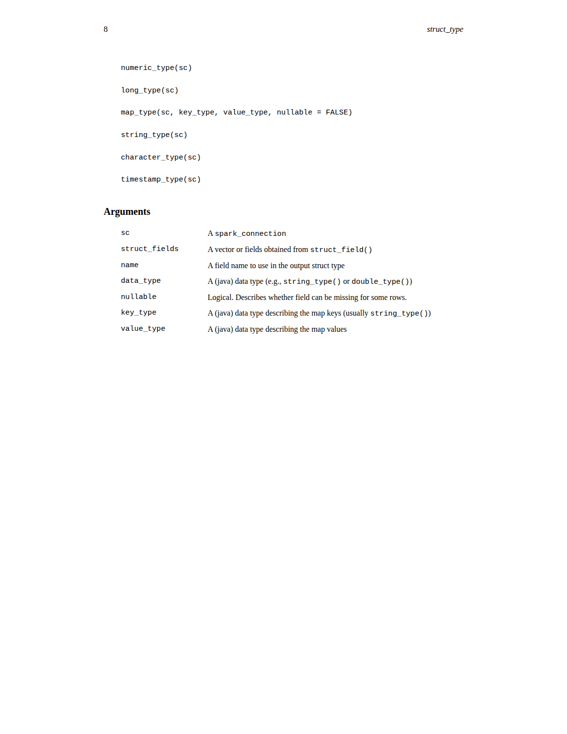8 struct_type
numeric_type(sc)
long_type(sc)
map_type(sc, key_type, value_type, nullable = FALSE)
string_type(sc)
character_type(sc)
timestamp_type(sc)
Arguments
sc
A spark_connection
struct_fields
A vector or fields obtained from struct_field()
name
A field name to use in the output struct type
data_type
A (java) data type (e.g., string_type() or double_type())
nullable
Logical. Describes whether field can be missing for some rows.
key_type
A (java) data type describing the map keys (usually string_type())
value_type
A (java) data type describing the map values